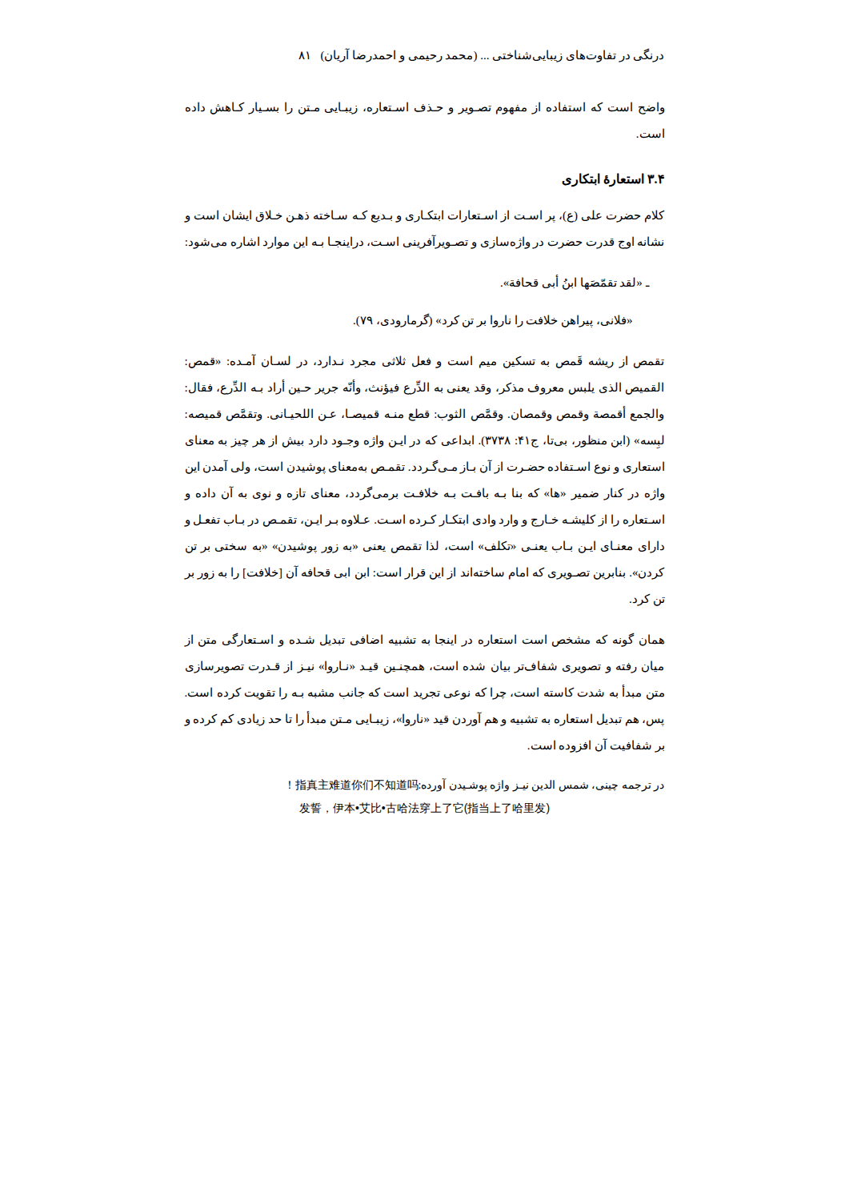درنگی در تفاوت‌های زیبایی‌شناختی ... (محمد رحیمی و احمدرضا آریان) ۸۱
واضح است که استفاده از مفهوم تصـویر و حـذف اسـتعاره، زیبـایی مـتن را بسـیار کـاهش داده است.
۳.۴ استعارۀ ابتکاری
کلام حضرت علی (ع)، پر اسـت از اسـتعارات ابتکـاری و بـدیع کـه سـاخته ذهـن خـلاق ایشان است و نشانه اوج قدرت حضرت در واژه‌سازی و تصـویرآفرینی اسـت، دراینجـا بـه این موارد اشاره می‌شود:
ـ «لقد تقمّصَها ابنُ أبی قحافة».
«فلانی، پیراهن خلافت را ناروا بر تن کرد» (گرمارودی، ۷۹).
تقمص از ریشه قَمص به تسکین میم است و فعل ثلاثی مجرد نـدارد، در لسـان آمـده: «قمص: القمیص الذی یلبس معروف مذکر، وقد یعنی به الدِّرع فیؤنث، وأنّه جریر حـین أراد بـه الدِّرع، فقال: والجمع أقمصة وقمص وقمصان. وقمَّص الثوب: قطع منـه قمیصـا، عـن اللحیـانی. وتقمَّص قمیصه: لبِسه» (ابن منظور، بی‌تا، ج۴۱: ۳۷۳۸). ابداعی که در ایـن واژه وجـود دارد بیش از هر چیز به معنای استعاری و نوع اسـتفاده حضـرت از آن بـاز مـی‌گـردد. تقمـص به‌معنای پوشیدن است، ولی آمدن این واژه در کنار ضمیر «ها» که بنا بـه بافـت بـه خلافـت برمی‌گردد، معنای تازه و نوی به آن داده و اسـتعاره را از کلیشـه خـارج و وارد وادی ابتکـار کـرده اسـت. عـلاوه بـر ایـن، تقمـص در بـاب تفعـل و دارای معنـای ایـن بـاب یعنـی «تکلف» است، لذا تقمص یعنی «به زور پوشیدن» «به سختی بر تن کردن». بنابرین تصـویری که امام ساخته‌اند از این قرار است: ابن ابی قحافه آن [خلافت] را به زور بر تن کرد.
همان گونه که مشخص است استعاره در اینجا به تشبیه اضافی تبدیل شـده و اسـتعارگی متن از میان رفته و تصویری شفاف‌تر بیان شده است، همچنـین قیـد «نـاروا» نیـز از قـدرت تصویرسازی متن مبدأ به شدت کاسته است، چرا که نوعی تجرید است که جانب مشبه بـه را تقویت کرده است. پس، هم تبدیل استعاره به تشبیه و هم آوردن قید «ناروا»، زیبـایی مـتن مبدأ را تا حد زیادی کم کرده و بر شفافیت آن افزوده است.
در ترجمه چینی، شمس الدین نیـز واژه پوشـیدن آورده:指真主难道你们不知道吗！
发誓，伊本•艾比•古哈法穿上了它(指当上了哈里发)